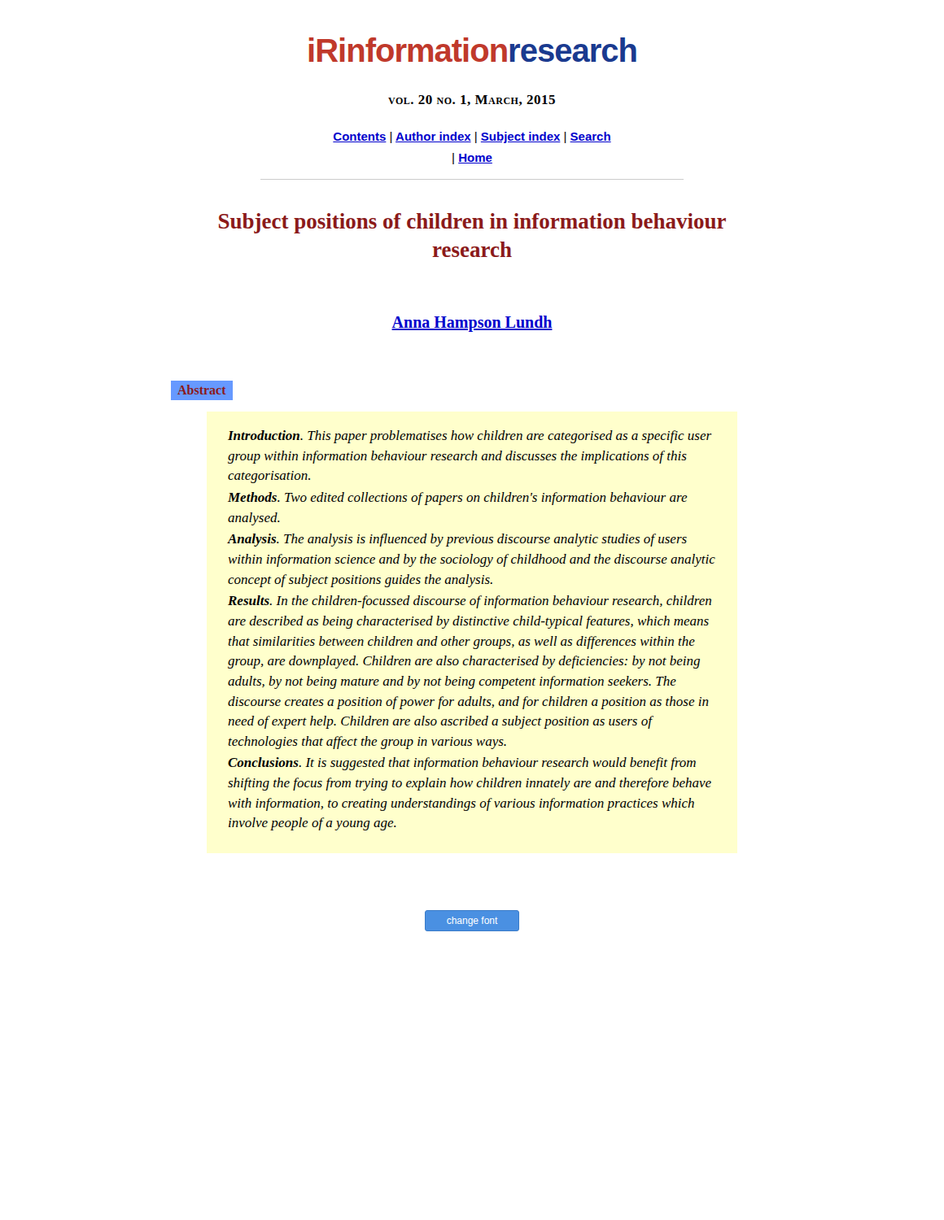iR information research
vol. 20 no. 1, March, 2015
Contents | Author index | Subject index | Search
| Home
Subject positions of children in information behaviour research
Anna Hampson Lundh
Abstract
Introduction. This paper problematises how children are categorised as a specific user group within information behaviour research and discusses the implications of this categorisation.
Methods. Two edited collections of papers on children's information behaviour are analysed.
Analysis. The analysis is influenced by previous discourse analytic studies of users within information science and by the sociology of childhood and the discourse analytic concept of subject positions guides the analysis.
Results. In the children-focussed discourse of information behaviour research, children are described as being characterised by distinctive child-typical features, which means that similarities between children and other groups, as well as differences within the group, are downplayed. Children are also characterised by deficiencies: by not being adults, by not being mature and by not being competent information seekers. The discourse creates a position of power for adults, and for children a position as those in need of expert help. Children are also ascribed a subject position as users of technologies that affect the group in various ways.
Conclusions. It is suggested that information behaviour research would benefit from shifting the focus from trying to explain how children innately are and therefore behave with information, to creating understandings of various information practices which involve people of a young age.
change font